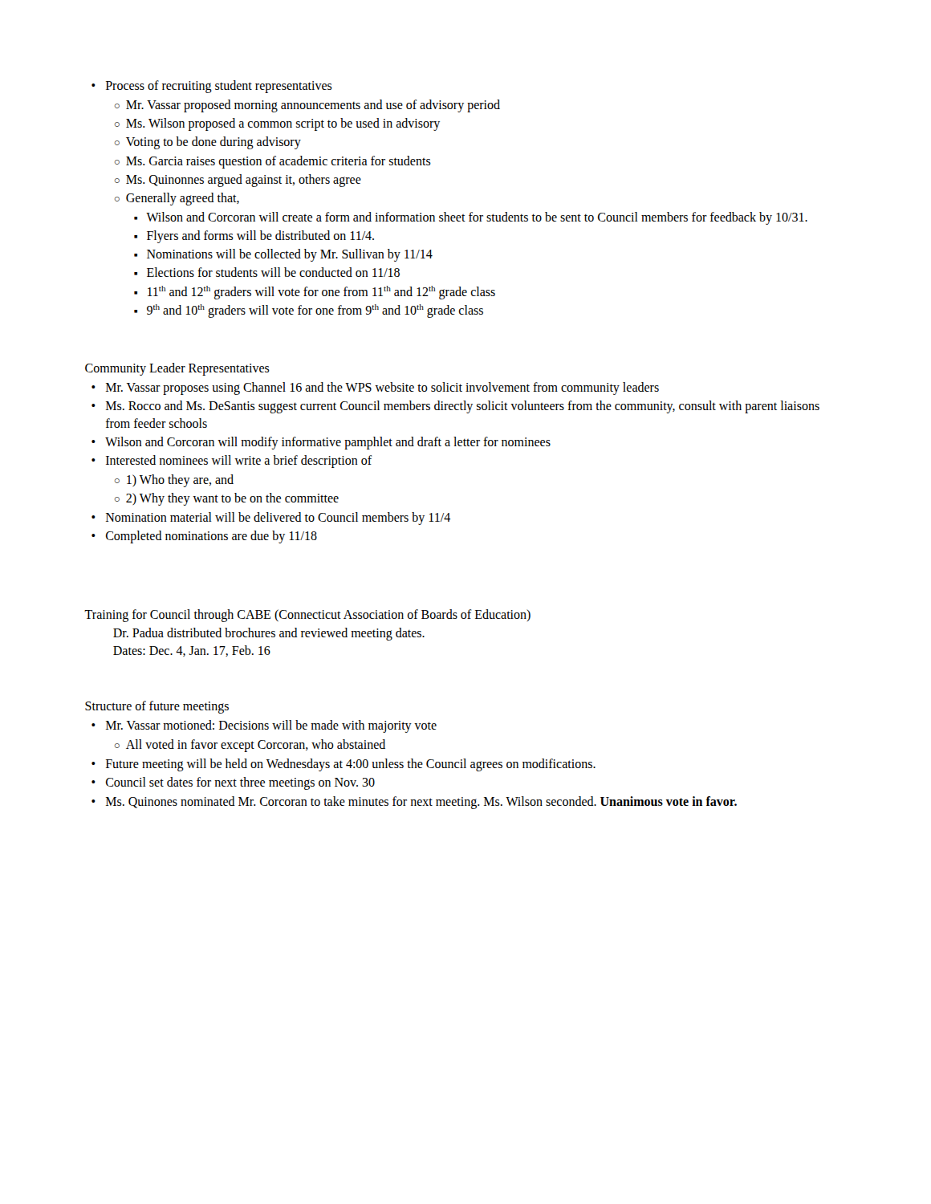Process of recruiting student representatives
Mr. Vassar proposed morning announcements and use of advisory period
Ms. Wilson proposed a common script to be used in advisory
Voting to be done during advisory
Ms. Garcia raises question of academic criteria for students
Ms. Quinonnes argued against it, others agree
Generally agreed that,
Wilson and Corcoran will create a form and information sheet for students to be sent to Council members for feedback by 10/31.
Flyers and forms will be distributed on 11/4.
Nominations will be collected by Mr. Sullivan by 11/14
Elections for students will be conducted on 11/18
11th and 12th graders will vote for one from 11th and 12th grade class
9th and 10th graders will vote for one from 9th and 10th grade class
Community Leader Representatives
Mr. Vassar proposes using Channel 16 and the WPS website to solicit involvement from community leaders
Ms. Rocco and Ms. DeSantis suggest current Council members directly solicit volunteers from the community, consult with parent liaisons from feeder schools
Wilson and Corcoran will modify informative pamphlet and draft a letter for nominees
Interested nominees will write a brief description of
1) Who they are, and
2) Why they want to be on the committee
Nomination material will be delivered to Council members by 11/4
Completed nominations are due by 11/18
Training for Council through CABE (Connecticut Association of Boards of Education)
Dr. Padua distributed brochures and reviewed meeting dates.
Dates: Dec. 4, Jan. 17, Feb. 16
Structure of future meetings
Mr. Vassar motioned: Decisions will be made with majority vote
All voted in favor except Corcoran, who abstained
Future meeting will be held on Wednesdays at 4:00 unless the Council agrees on modifications.
Council set dates for next three meetings on Nov. 30
Ms. Quinones nominated Mr. Corcoran to take minutes for next meeting. Ms. Wilson seconded. Unanimous vote in favor.